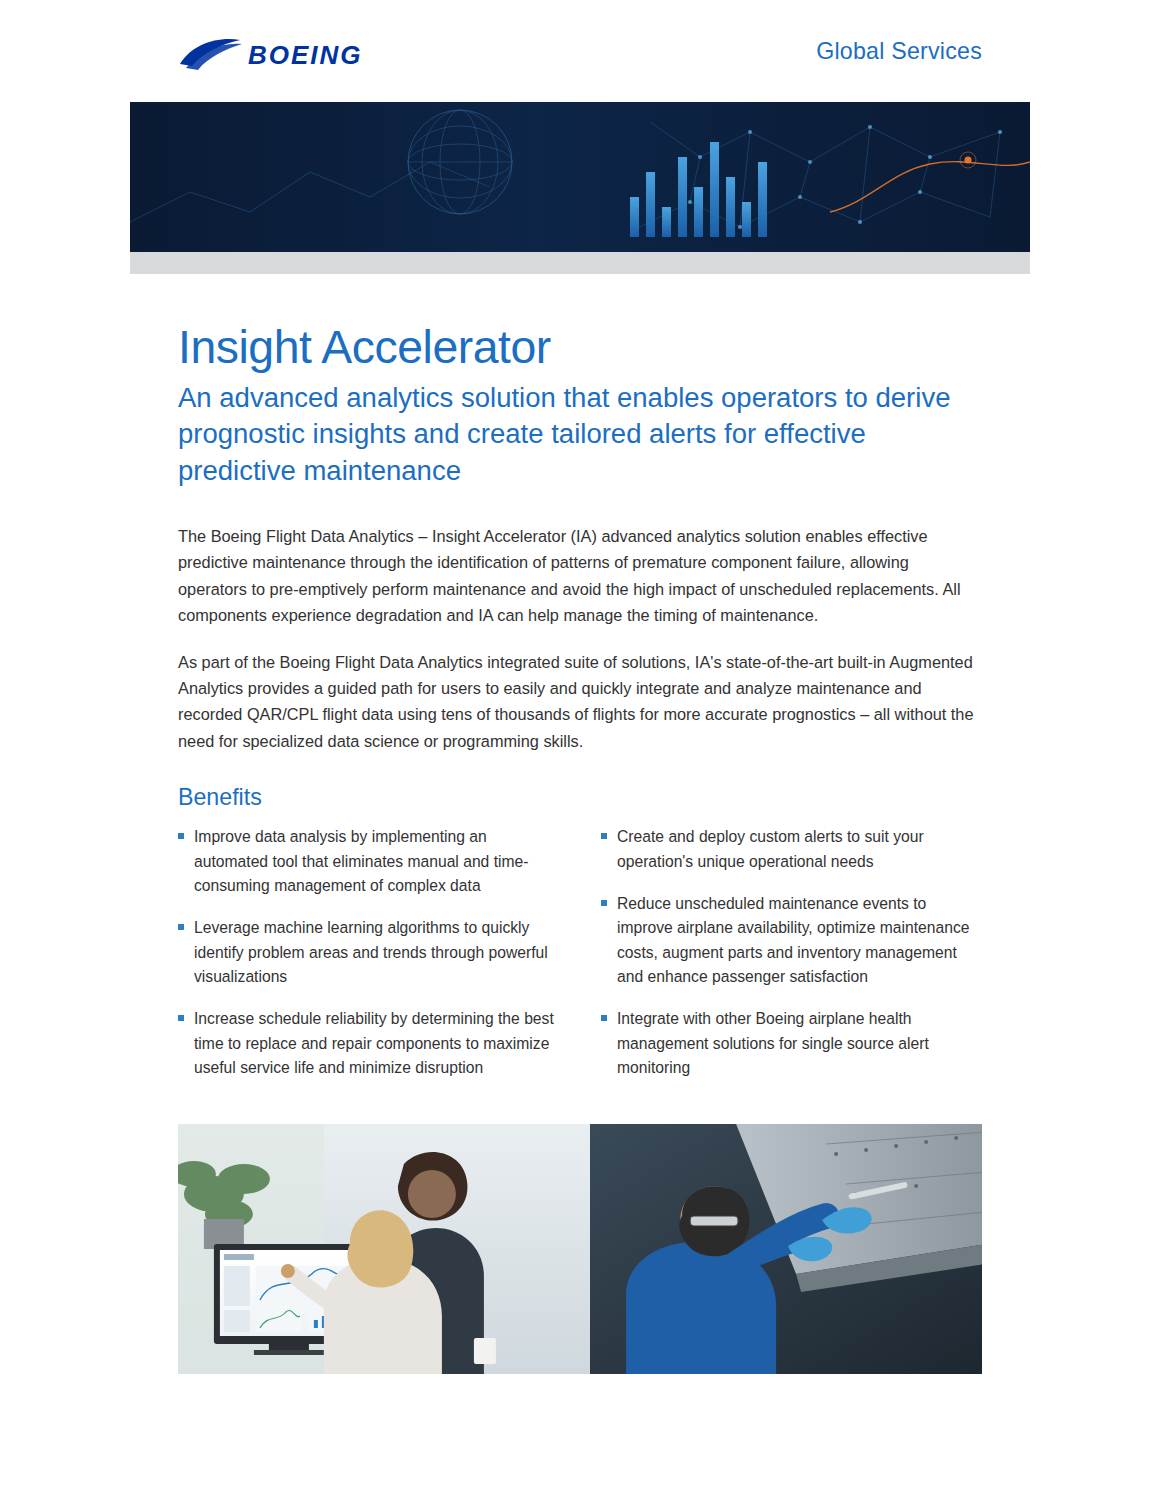BOEING
Global Services
Insight Accelerator
An advanced analytics solution that enables operators to derive prognostic insights and create tailored alerts for effective predictive maintenance
The Boeing Flight Data Analytics – Insight Accelerator (IA) advanced analytics solution enables effective predictive maintenance through the identification of patterns of premature component failure, allowing operators to pre-emptively perform maintenance and avoid the high impact of unscheduled replacements. All components experience degradation and IA can help manage the timing of maintenance.
As part of the Boeing Flight Data Analytics integrated suite of solutions, IA's state-of-the-art built-in Augmented Analytics provides a guided path for users to easily and quickly integrate and analyze maintenance and recorded QAR/CPL flight data using tens of thousands of flights for more accurate prognostics – all without the need for specialized data science or programming skills.
Benefits
Improve data analysis by implementing an automated tool that eliminates manual and time-consuming management of complex data
Leverage machine learning algorithms to quickly identify problem areas and trends through powerful visualizations
Increase schedule reliability by determining the best time to replace and repair components to maximize useful service life and minimize disruption
Create and deploy custom alerts to suit your operation's unique operational needs
Reduce unscheduled maintenance events to improve airplane availability, optimize maintenance costs, augment parts and inventory management and enhance passenger satisfaction
Integrate with other Boeing airplane health management solutions for single source alert monitoring